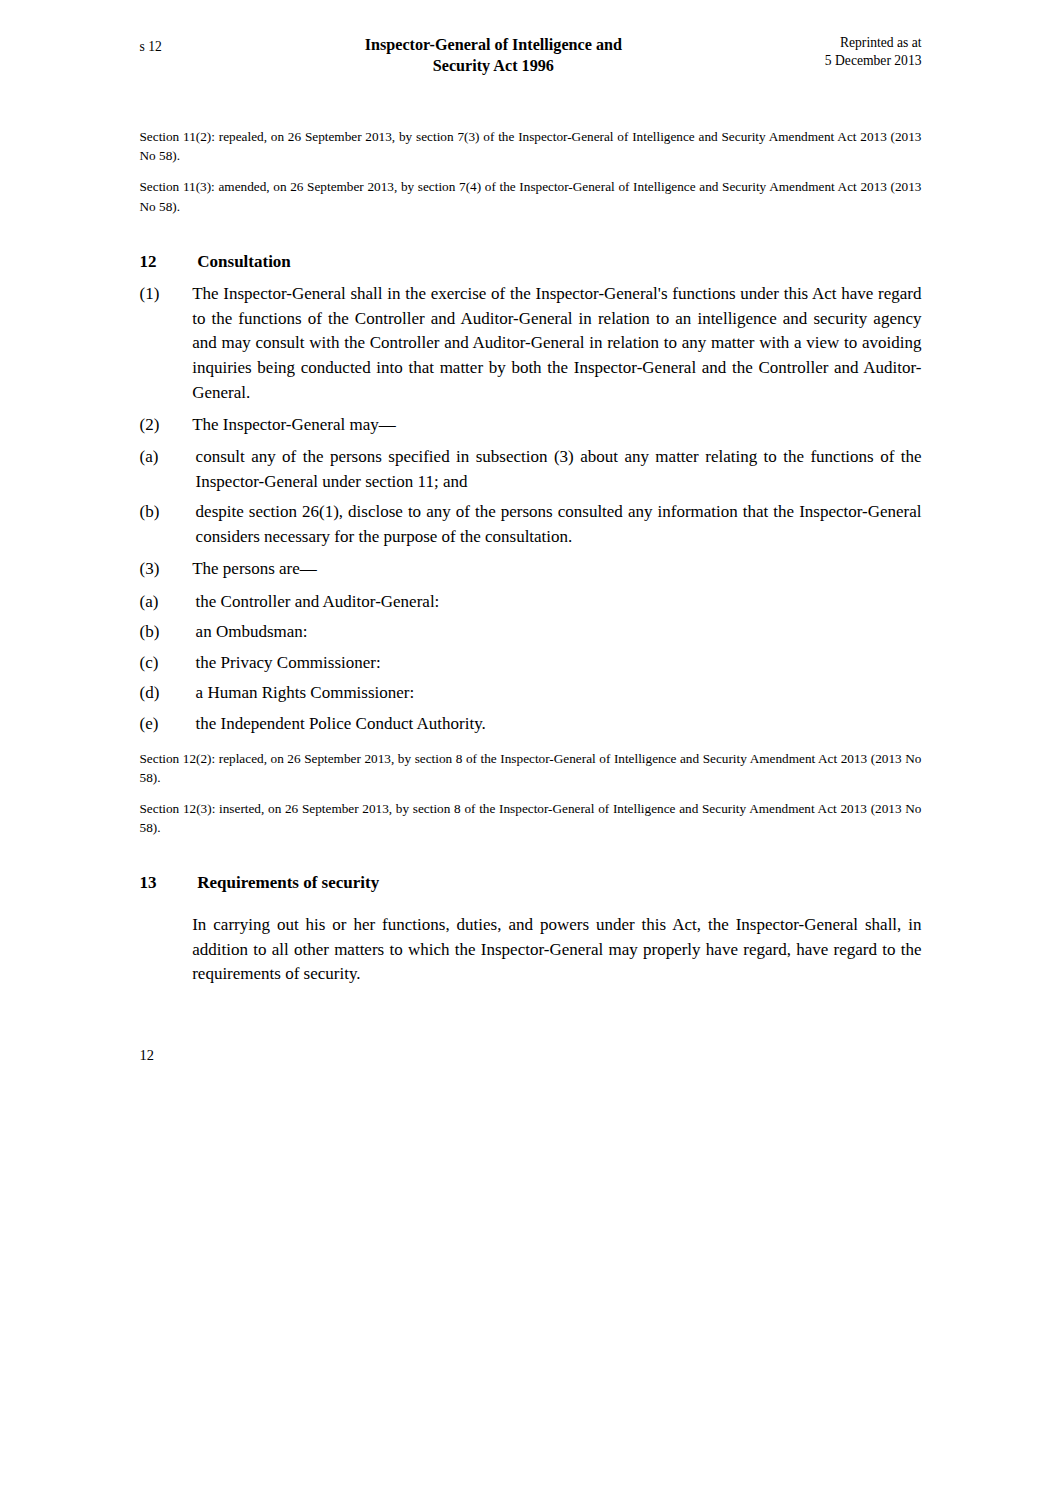s 12
Inspector-General of Intelligence and
Security Act 1996
Reprinted as at
5 December 2013
Section 11(2): repealed, on 26 September 2013, by section 7(3) of the Inspector-General of Intelligence and Security Amendment Act 2013 (2013 No 58).
Section 11(3): amended, on 26 September 2013, by section 7(4) of the Inspector-General of Intelligence and Security Amendment Act 2013 (2013 No 58).
12 Consultation
(1)
The Inspector-General shall in the exercise of the Inspector-General's functions under this Act have regard to the functions of the Controller and Auditor-General in relation to an intelligence and security agency and may consult with the Controller and Auditor-General in relation to any matter with a view to avoiding inquiries being conducted into that matter by both the Inspector-General and the Controller and Auditor-General.
(2)
The Inspector-General may—
(a)
consult any of the persons specified in subsection (3) about any matter relating to the functions of the Inspector-General under section 11; and
(b)
despite section 26(1), disclose to any of the persons consulted any information that the Inspector-General considers necessary for the purpose of the consultation.
(3)
The persons are—
(a)
the Controller and Auditor-General:
(b)
an Ombudsman:
(c)
the Privacy Commissioner:
(d)
a Human Rights Commissioner:
(e)
the Independent Police Conduct Authority.
Section 12(2): replaced, on 26 September 2013, by section 8 of the Inspector-General of Intelligence and Security Amendment Act 2013 (2013 No 58).
Section 12(3): inserted, on 26 September 2013, by section 8 of the Inspector-General of Intelligence and Security Amendment Act 2013 (2013 No 58).
13 Requirements of security
In carrying out his or her functions, duties, and powers under this Act, the Inspector-General shall, in addition to all other matters to which the Inspector-General may properly have regard, have regard to the requirements of security.
12